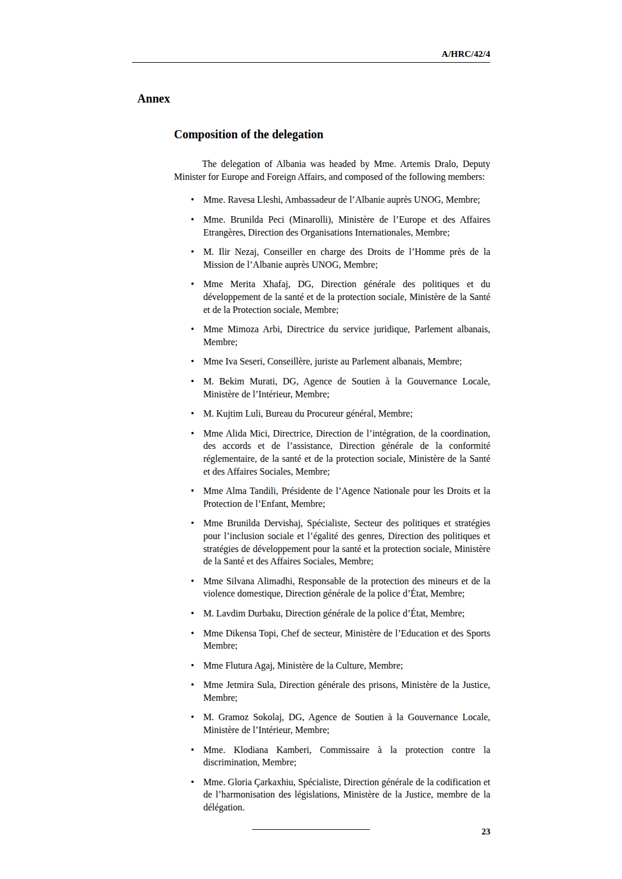A/HRC/42/4
Annex
Composition of the delegation
The delegation of Albania was headed by Mme. Artemis Dralo, Deputy Minister for Europe and Foreign Affairs, and composed of the following members:
Mme. Ravesa Lleshi, Ambassadeur de l’Albanie auprès UNOG, Membre;
Mme. Brunilda Peci (Minarolli), Ministère de l’Europe et des Affaires Etrangères, Direction des Organisations Internationales, Membre;
M. Ilir Nezaj, Conseiller en charge des Droits de l’Homme près de la Mission de l’Albanie auprès UNOG, Membre;
Mme Merita Xhafaj, DG, Direction générale des politiques et du développement de la santé et de la protection sociale, Ministère de la Santé et de la Protection sociale, Membre;
Mme Mimoza Arbi, Directrice du service juridique, Parlement albanais, Membre;
Mme Iva Seseri, Conseillère, juriste au Parlement albanais, Membre;
M. Bekim Murati, DG, Agence de Soutien à la Gouvernance Locale, Ministère de l’Intérieur, Membre;
M. Kujtim Luli, Bureau du Procureur général, Membre;
Mme Alida Mici, Directrice, Direction de l’intégration, de la coordination, des accords et de l’assistance, Direction générale de la conformité réglementaire, de la santé et de la protection sociale, Ministère de la Santé et des Affaires Sociales, Membre;
Mme Alma Tandili, Présidente de l’Agence Nationale pour les Droits et la Protection de l’Enfant, Membre;
Mme Brunilda Dervishaj, Spécialiste, Secteur des politiques et stratégies pour l’inclusion sociale et l’égalité des genres, Direction des politiques et stratégies de développement pour la santé et la protection sociale, Ministère de la Santé et des Affaires Sociales, Membre;
Mme Silvana Alimadhi, Responsable de la protection des mineurs et de la violence domestique, Direction générale de la police d’État, Membre;
M. Lavdim Durbaku, Direction générale de la police d’État, Membre;
Mme Dikensa Topi, Chef de secteur, Ministère de l’Education et des Sports Membre;
Mme Flutura Agaj, Ministère de la Culture, Membre;
Mme Jetmira Sula, Direction générale des prisons, Ministère de la Justice, Membre;
M. Gramoz Sokolaj, DG, Agence de Soutien à la Gouvernance Locale, Ministère de l’Intérieur, Membre;
Mme. Klodiana Kamberi, Commissaire à la protection contre la discrimination, Membre;
Mme. Gloria Çarkaxhiu, Spécialiste, Direction générale de la codification et de l’harmonisation des législations, Ministère de la Justice, membre de la délégation.
23